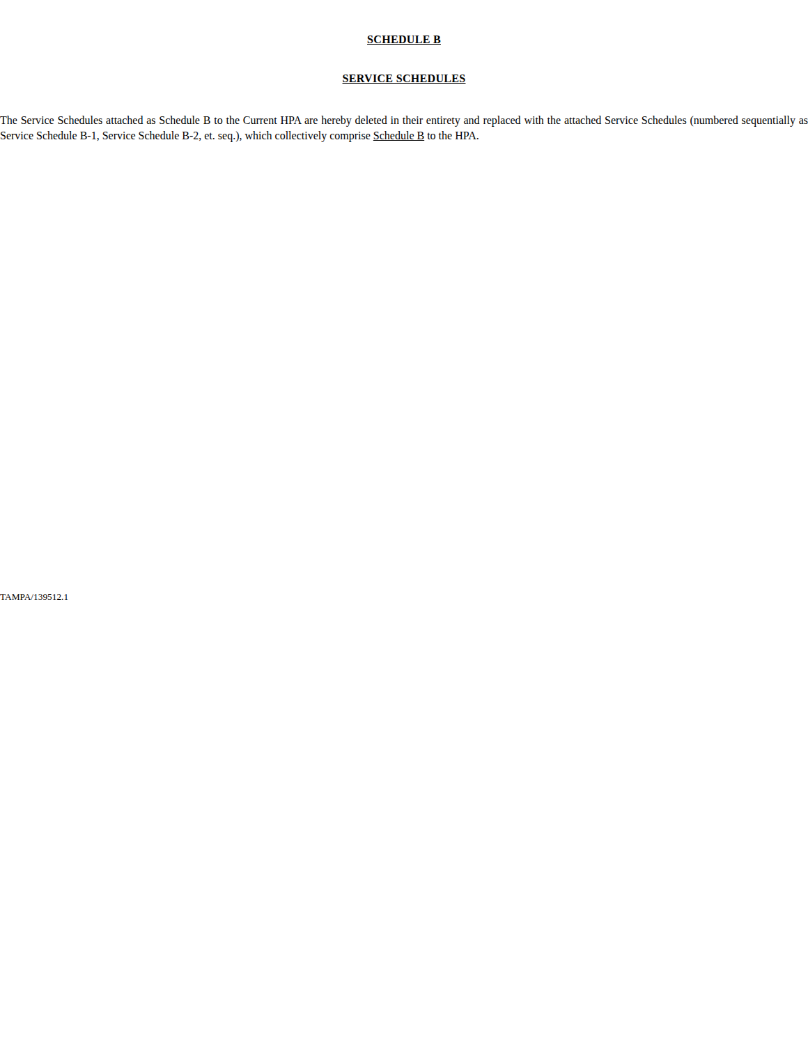SCHEDULE B
SERVICE SCHEDULES
The Service Schedules attached as Schedule B to the Current HPA are hereby deleted in their entirety and replaced with the attached Service Schedules (numbered sequentially as Service Schedule B-1, Service Schedule B-2, et. seq.), which collectively comprise Schedule B to the HPA.
TAMPA/139512.1